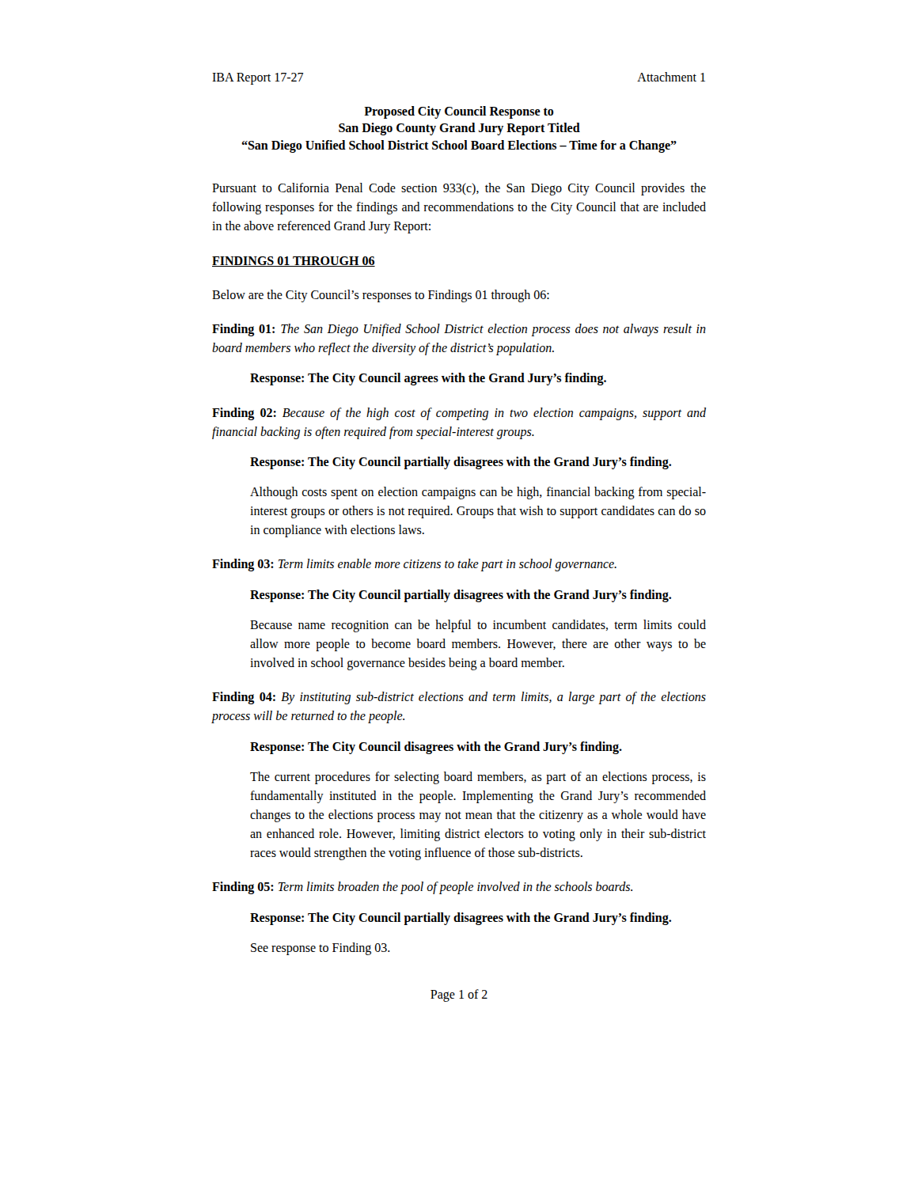IBA Report 17-27 Attachment 1
Proposed City Council Response to
San Diego County Grand Jury Report Titled
“San Diego Unified School District School Board Elections – Time for a Change”
Pursuant to California Penal Code section 933(c), the San Diego City Council provides the following responses for the findings and recommendations to the City Council that are included in the above referenced Grand Jury Report:
FINDINGS 01 THROUGH 06
Below are the City Council’s responses to Findings 01 through 06:
Finding 01: The San Diego Unified School District election process does not always result in board members who reflect the diversity of the district’s population.
Response: The City Council agrees with the Grand Jury’s finding.
Finding 02: Because of the high cost of competing in two election campaigns, support and financial backing is often required from special-interest groups.
Response: The City Council partially disagrees with the Grand Jury’s finding.
Although costs spent on election campaigns can be high, financial backing from special-interest groups or others is not required. Groups that wish to support candidates can do so in compliance with elections laws.
Finding 03: Term limits enable more citizens to take part in school governance.
Response: The City Council partially disagrees with the Grand Jury’s finding.
Because name recognition can be helpful to incumbent candidates, term limits could allow more people to become board members. However, there are other ways to be involved in school governance besides being a board member.
Finding 04: By instituting sub-district elections and term limits, a large part of the elections process will be returned to the people.
Response: The City Council disagrees with the Grand Jury’s finding.
The current procedures for selecting board members, as part of an elections process, is fundamentally instituted in the people. Implementing the Grand Jury’s recommended changes to the elections process may not mean that the citizenry as a whole would have an enhanced role. However, limiting district electors to voting only in their sub-district races would strengthen the voting influence of those sub-districts.
Finding 05: Term limits broaden the pool of people involved in the schools boards.
Response: The City Council partially disagrees with the Grand Jury’s finding.
See response to Finding 03.
Page 1 of 2